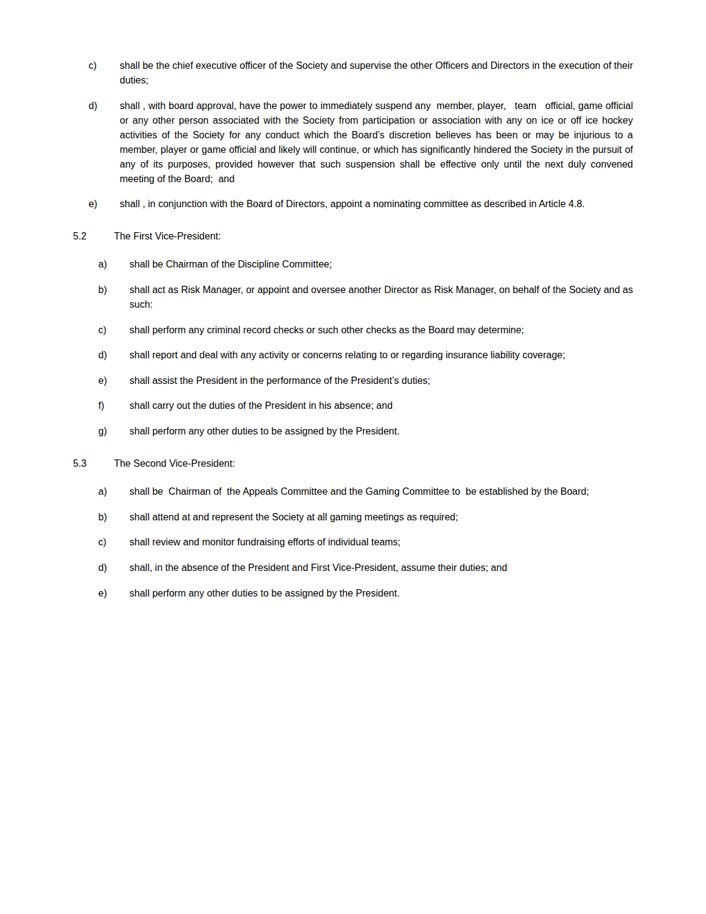c)
shall be the chief executive officer of the Society and supervise the other Officers and Directors in the execution of their duties;
d)
shall , with board approval, have the power to immediately suspend any member, player, team official, game official or any other person associated with the Society from participation or association with any on ice or off ice hockey activities of the Society for any conduct which the Board’s discretion believes has been or may be injurious to a member, player or game official and likely will continue, or which has significantly hindered the Society in the pursuit of any of its purposes, provided however that such suspension shall be effective only until the next duly convened meeting of the Board; and
e)
shall , in conjunction with the Board of Directors, appoint a nominating committee as described in Article 4.8.
5.2
The First Vice-President:
a)
shall be Chairman of the Discipline Committee;
b)
shall act as Risk Manager, or appoint and oversee another Director as Risk Manager, on behalf of the Society and as such:
c)
shall perform any criminal record checks or such other checks as the Board may determine;
d)
shall report and deal with any activity or concerns relating to or regarding insurance liability coverage;
e)
shall assist the President in the performance of the President’s duties;
f)
shall carry out the duties of the President in his absence; and
g)
shall perform any other duties to be assigned by the President.
5.3
The Second Vice-President:
a)
shall be Chairman of the Appeals Committee and the Gaming Committee to be established by the Board;
b)
shall attend at and represent the Society at all gaming meetings as required;
c)
shall review and monitor fundraising efforts of individual teams;
d)
shall, in the absence of the President and First Vice-President, assume their duties; and
e)
shall perform any other duties to be assigned by the President.